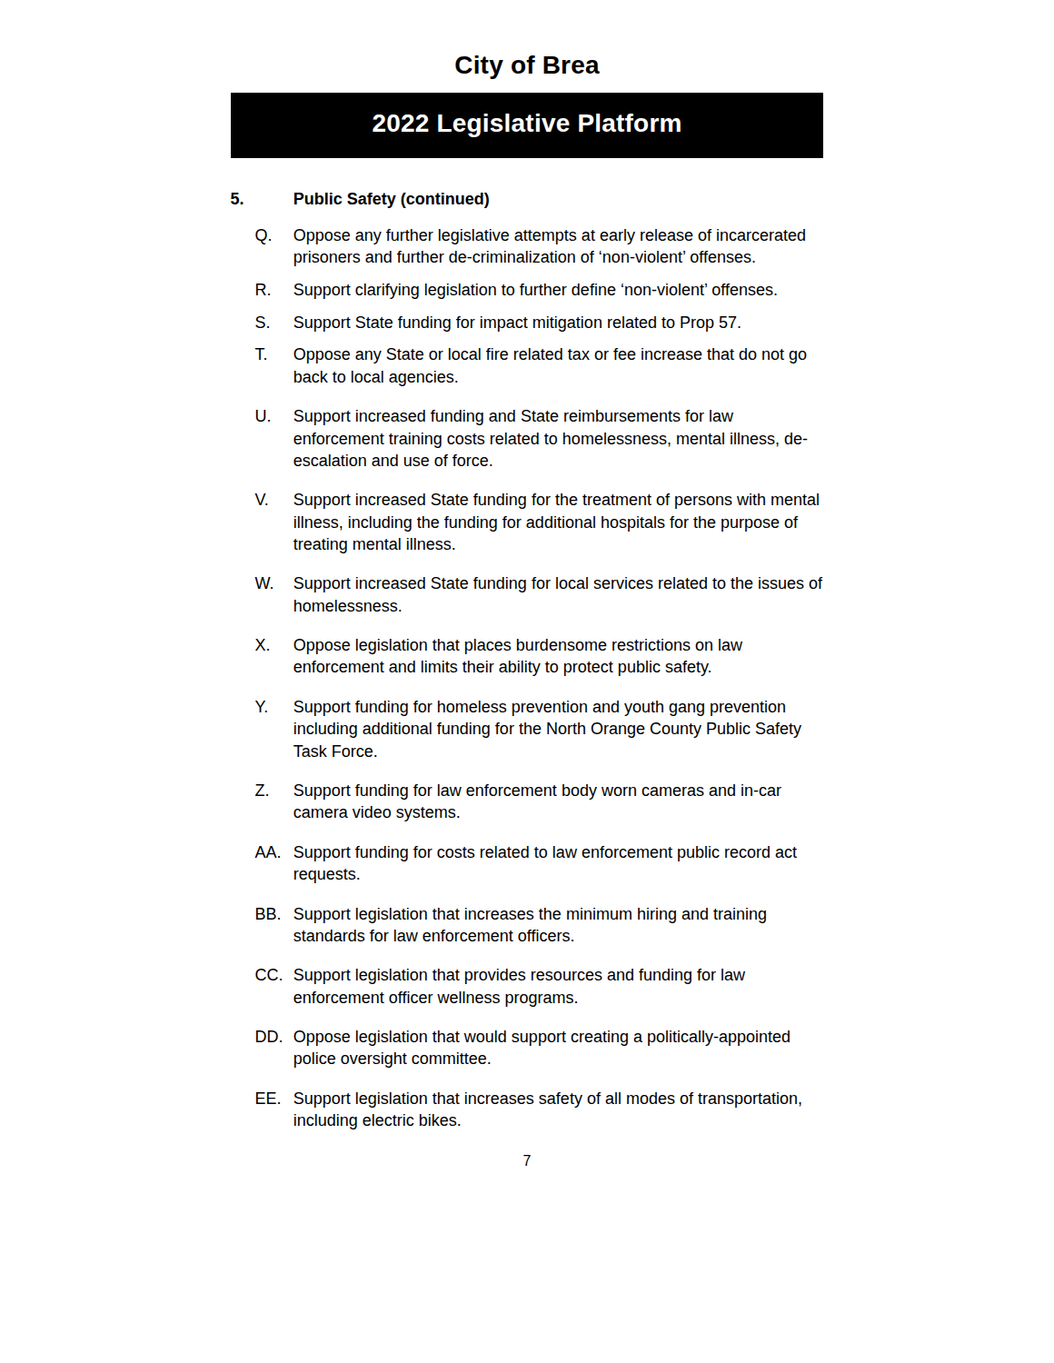City of Brea
2022 Legislative Platform
5. Public Safety (continued)
Q. Oppose any further legislative attempts at early release of incarcerated prisoners and further de-criminalization of ‘non-violent’ offenses.
R. Support clarifying legislation to further define ‘non-violent’ offenses.
S. Support State funding for impact mitigation related to Prop 57.
T. Oppose any State or local fire related tax or fee increase that do not go back to local agencies.
U. Support increased funding and State reimbursements for law enforcement training costs related to homelessness, mental illness, de-escalation and use of force.
V. Support increased State funding for the treatment of persons with mental illness, including the funding for additional hospitals for the purpose of treating mental illness.
W. Support increased State funding for local services related to the issues of homelessness.
X. Oppose legislation that places burdensome restrictions on law enforcement and limits their ability to protect public safety.
Y. Support funding for homeless prevention and youth gang prevention including additional funding for the North Orange County Public Safety Task Force.
Z. Support funding for law enforcement body worn cameras and in-car camera video systems.
AA. Support funding for costs related to law enforcement public record act requests.
BB. Support legislation that increases the minimum hiring and training standards for law enforcement officers.
CC. Support legislation that provides resources and funding for law enforcement officer wellness programs.
DD. Oppose legislation that would support creating a politically-appointed police oversight committee.
EE. Support legislation that increases safety of all modes of transportation, including electric bikes.
7